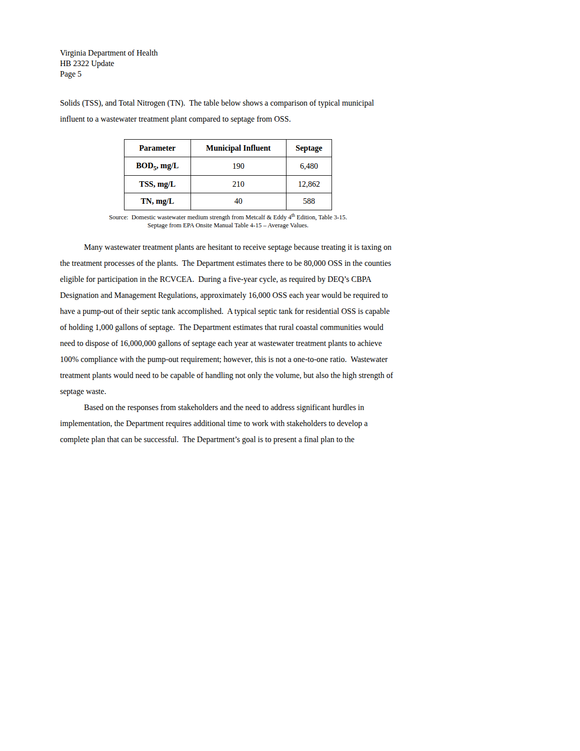Virginia Department of Health
HB 2322 Update
Page 5
Solids (TSS), and Total Nitrogen (TN). The table below shows a comparison of typical municipal influent to a wastewater treatment plant compared to septage from OSS.
| Parameter | Municipal Influent | Septage |
| --- | --- | --- |
| BOD 5 , mg/L | 190 | 6,480 |
| TSS, mg/L | 210 | 12,862 |
| TN, mg/L | 40 | 588 |
Source: Domestic wastewater medium strength from Metcalf & Eddy 4th Edition, Table 3-15.
Septage from EPA Onsite Manual Table 4-15 – Average Values.
Many wastewater treatment plants are hesitant to receive septage because treating it is taxing on the treatment processes of the plants. The Department estimates there to be 80,000 OSS in the counties eligible for participation in the RCVCEA. During a five-year cycle, as required by DEQ’s CBPA Designation and Management Regulations, approximately 16,000 OSS each year would be required to have a pump-out of their septic tank accomplished. A typical septic tank for residential OSS is capable of holding 1,000 gallons of septage. The Department estimates that rural coastal communities would need to dispose of 16,000,000 gallons of septage each year at wastewater treatment plants to achieve 100% compliance with the pump-out requirement; however, this is not a one-to-one ratio. Wastewater treatment plants would need to be capable of handling not only the volume, but also the high strength of septage waste.
Based on the responses from stakeholders and the need to address significant hurdles in implementation, the Department requires additional time to work with stakeholders to develop a complete plan that can be successful. The Department’s goal is to present a final plan to the